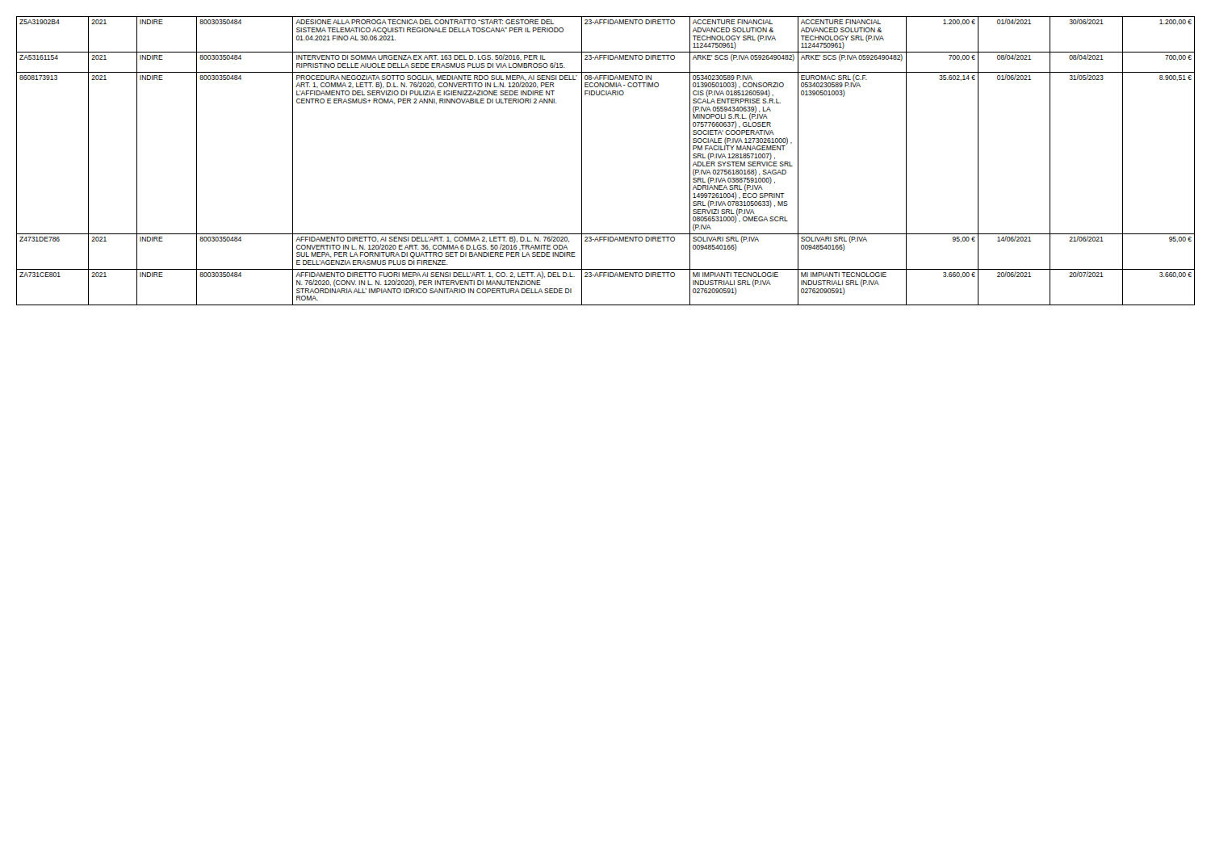| Z5A31902B4 | 2021 | INDIRE | 80030350484 | ADESIONE ALLA PROROGA TECNICA DEL CONTRATTO “START: GESTORE DEL SISTEMA TELEMATICO ACQUISTI REGIONALE DELLA TOSCANA” PER IL PERIODO 01.04.2021 FINO AL 30.06.2021. | 23-AFFIDAMENTO DIRETTO | ACCENTURE FINANCIAL ADVANCED SOLUTION & TECHNOLOGY SRL (P.IVA 11244750961) | ACCENTURE FINANCIAL ADVANCED SOLUTION & TECHNOLOGY SRL (P.IVA 11244750961) | 1.200,00 € | 01/04/2021 | 30/06/2021 | 1.200,00 € |
| ZA53161154 | 2021 | INDIRE | 80030350484 | INTERVENTO DI SOMMA URGENZA EX ART. 163 DEL D. LGS. 50/2016, PER IL RIPRISTINO DELLE AIUOLE DELLA SEDE ERASMUS PLUS DI VIA LOMBROSO 6/15. | 23-AFFIDAMENTO DIRETTO | ARKE' SCS (P.IVA 05926490482) | ARKE' SCS (P.IVA 05926490482) | 700,00 € | 08/04/2021 | 08/04/2021 | 700,00 € |
| 8608173913 | 2021 | INDIRE | 80030350484 | PROCEDURA NEGOZIATA SOTTO SOGLIA, MEDIANTE RDO SUL MEPA, AI SENSI DELL’ ART. 1, COMMA 2, LETT. B), D.L. N. 76/2020, CONVERTITO IN L.N. 120/2020, PER L’AFFIDAMENTO DEL SERVIZIO DI PULIZIA E IGIENIZZAZIONE SEDE INDIRE NT CENTRO E ERASMUS+ ROMA, PER 2 ANNI, RINNOVABILE DI ULTERIORI 2 ANNI. | 08-AFFIDAMENTO IN ECONOMIA - COTTIMO FIDUCIARIO | 05340230589 P.IVA 01390501003) , CONSORZIO CIS (P.IVA 01851260594) , SCALA ENTERPRISE S.R.L. (P.IVA 05594340639) , LA MINOPOLI S.R.L. (P.IVA 07577660637) , GLOSER SOCIETA' COOPERATIVA SOCIALE (P.IVA 12730261000) , PM FACILITY MANAGEMENT SRL (P.IVA 12818571007) , ADLER SYSTEM SERVICE SRL (P.IVA 02756180168) , SAGAD SRL (P.IVA 03887591000) , ADRIANEA SRL (P.IVA 14997261004) , ECO SPRINT SRL (P.IVA 07831050633) , MS SERVIZI SRL (P.IVA 08056531000) , OMEGA SCRL (P.IVA | EUROMAC SRL (C.F. 05340230589 P.IVA 01390501003) | 35.602,14 € | 01/06/2021 | 31/05/2023 | 8.900,51 € |
| Z4731DE786 | 2021 | INDIRE | 80030350484 | AFFIDAMENTO DIRETTO, AI SENSI DELL’ART. 1, COMMA 2, LETT. B), D.L. N. 76/2020, CONVERTITO IN L. N. 120/2020 E ART. 36, COMMA 6 D.LGS. 50 /2016 ,TRAMITE ODA SUL MEPA, PER LA FORNITURA DI QUATTRO SET DI BANDIERE PER LA SEDE INDIRE E DELL’AGENZIA ERASMUS PLUS DI FIRENZE. | 23-AFFIDAMENTO DIRETTO | SOLIVARI SRL (P.IVA 00948540166) | SOLIVARI SRL (P.IVA 00948540166) | 95,00 € | 14/06/2021 | 21/06/2021 | 95,00 € |
| ZA731CE801 | 2021 | INDIRE | 80030350484 | AFFIDAMENTO DIRETTO FUORI MEPA AI SENSI DELL’ART. 1, CO. 2, LETT. A), DEL D.L. N. 76/2020, (CONV. IN L. N. 120/2020), PER INTERVENTI DI MANUTENZIONE STRAORDINARIA ALL’ IMPIANTO IDRICO SANITARIO IN COPERTURA DELLA SEDE DI ROMA. | 23-AFFIDAMENTO DIRETTO | MI IMPIANTI TECNOLOGIE INDUSTRIALI SRL (P.IVA 02762090591) | MI IMPIANTI TECNOLOGIE INDUSTRIALI SRL (P.IVA 02762090591) | 3.660,00 € | 20/06/2021 | 20/07/2021 | 3.660,00 € |